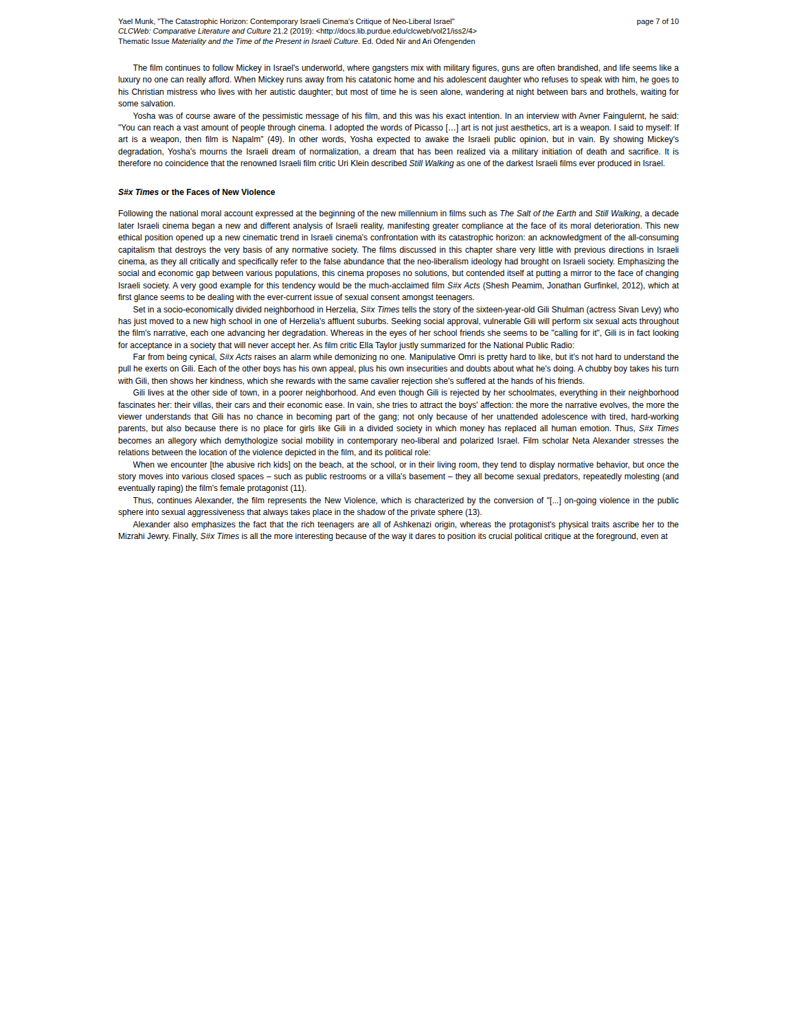page 7 of 10 Yael Munk, "The Catastrophic Horizon: Contemporary Israeli Cinema's Critique of Neo-Liberal Israel" CLCWeb: Comparative Literature and Culture 21.2 (2019): <http://docs.lib.purdue.edu/clcweb/vol21/iss2/4> Thematic Issue Materiality and the Time of the Present in Israeli Culture. Ed. Oded Nir and Ari Ofengenden
The film continues to follow Mickey in Israel's underworld, where gangsters mix with military figures, guns are often brandished, and life seems like a luxury no one can really afford. When Mickey runs away from his catatonic home and his adolescent daughter who refuses to speak with him, he goes to his Christian mistress who lives with her autistic daughter; but most of time he is seen alone, wandering at night between bars and brothels, waiting for some salvation.
Yosha was of course aware of the pessimistic message of his film, and this was his exact intention. In an interview with Avner Faingulernt, he said: "You can reach a vast amount of people through cinema. I adopted the words of Picasso […] art is not just aesthetics, art is a weapon. I said to myself: If art is a weapon, then film is Napalm" (49). In other words, Yosha expected to awake the Israeli public opinion, but in vain. By showing Mickey's degradation, Yosha's mourns the Israeli dream of normalization, a dream that has been realized via a military initiation of death and sacrifice. It is therefore no coincidence that the renowned Israeli film critic Uri Klein described Still Walking as one of the darkest Israeli films ever produced in Israel.
S#x Times or the Faces of New Violence
Following the national moral account expressed at the beginning of the new millennium in films such as The Salt of the Earth and Still Walking, a decade later Israeli cinema began a new and different analysis of Israeli reality, manifesting greater compliance at the face of its moral deterioration. This new ethical position opened up a new cinematic trend in Israeli cinema's confrontation with its catastrophic horizon: an acknowledgment of the all-consuming capitalism that destroys the very basis of any normative society. The films discussed in this chapter share very little with previous directions in Israeli cinema, as they all critically and specifically refer to the false abundance that the neo-liberalism ideology had brought on Israeli society. Emphasizing the social and economic gap between various populations, this cinema proposes no solutions, but contended itself at putting a mirror to the face of changing Israeli society. A very good example for this tendency would be the much-acclaimed film S#x Acts (Shesh Peamim, Jonathan Gurfinkel, 2012), which at first glance seems to be dealing with the ever-current issue of sexual consent amongst teenagers.
Set in a socio-economically divided neighborhood in Herzelia, S#x Times tells the story of the sixteen-year-old Gili Shulman (actress Sivan Levy) who has just moved to a new high school in one of Herzelia's affluent suburbs. Seeking social approval, vulnerable Gili will perform six sexual acts throughout the film's narrative, each one advancing her degradation. Whereas in the eyes of her school friends she seems to be "calling for it", Gili is in fact looking for acceptance in a society that will never accept her. As film critic Ella Taylor justly summarized for the National Public Radio:
Far from being cynical, S#x Acts raises an alarm while demonizing no one. Manipulative Omri is pretty hard to like, but it's not hard to understand the pull he exerts on Gili. Each of the other boys has his own appeal, plus his own insecurities and doubts about what he's doing. A chubby boy takes his turn with Gili, then shows her kindness, which she rewards with the same cavalier rejection she's suffered at the hands of his friends.
Gili lives at the other side of town, in a poorer neighborhood. And even though Gili is rejected by her schoolmates, everything in their neighborhood fascinates her: their villas, their cars and their economic ease. In vain, she tries to attract the boys' affection: the more the narrative evolves, the more the viewer understands that Gili has no chance in becoming part of the gang; not only because of her unattended adolescence with tired, hard-working parents, but also because there is no place for girls like Gili in a divided society in which money has replaced all human emotion. Thus, S#x Times becomes an allegory which demythologize social mobility in contemporary neo-liberal and polarized Israel. Film scholar Neta Alexander stresses the relations between the location of the violence depicted in the film, and its political role:
When we encounter [the abusive rich kids] on the beach, at the school, or in their living room, they tend to display normative behavior, but once the story moves into various closed spaces – such as public restrooms or a villa's basement – they all become sexual predators, repeatedly molesting (and eventually raping) the film's female protagonist (11).
Thus, continues Alexander, the film represents the New Violence, which is characterized by the conversion of "[...] on-going violence in the public sphere into sexual aggressiveness that always takes place in the shadow of the private sphere (13).
Alexander also emphasizes the fact that the rich teenagers are all of Ashkenazi origin, whereas the protagonist's physical traits ascribe her to the Mizrahi Jewry. Finally, S#x Times is all the more interesting because of the way it dares to position its crucial political critique at the foreground, even at